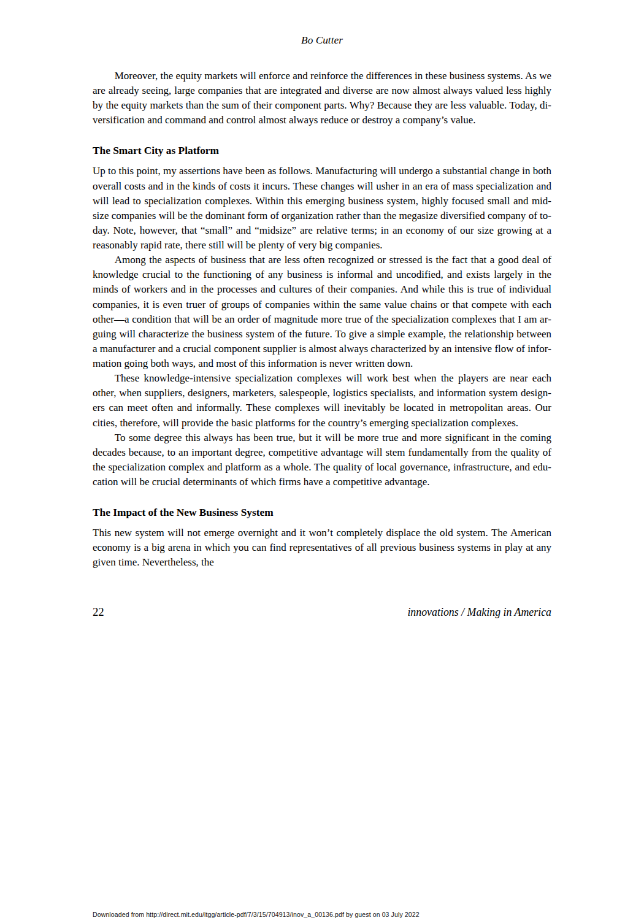Bo Cutter
Moreover, the equity markets will enforce and reinforce the differences in these business systems. As we are already seeing, large companies that are integrated and diverse are now almost always valued less highly by the equity markets than the sum of their component parts. Why? Because they are less valuable. Today, diversification and command and control almost always reduce or destroy a company’s value.
The Smart City as Platform
Up to this point, my assertions have been as follows. Manufacturing will undergo a substantial change in both overall costs and in the kinds of costs it incurs. These changes will usher in an era of mass specialization and will lead to specialization complexes. Within this emerging business system, highly focused small and midsize companies will be the dominant form of organization rather than the megasize diversified company of today. Note, however, that “small” and “midsize” are relative terms; in an economy of our size growing at a reasonably rapid rate, there still will be plenty of very big companies.
Among the aspects of business that are less often recognized or stressed is the fact that a good deal of knowledge crucial to the functioning of any business is informal and uncodified, and exists largely in the minds of workers and in the processes and cultures of their companies. And while this is true of individual companies, it is even truer of groups of companies within the same value chains or that compete with each other—a condition that will be an order of magnitude more true of the specialization complexes that I am arguing will characterize the business system of the future. To give a simple example, the relationship between a manufacturer and a crucial component supplier is almost always characterized by an intensive flow of information going both ways, and most of this information is never written down.
These knowledge-intensive specialization complexes will work best when the players are near each other, when suppliers, designers, marketers, salespeople, logistics specialists, and information system designers can meet often and informally. These complexes will inevitably be located in metropolitan areas. Our cities, therefore, will provide the basic platforms for the country’s emerging specialization complexes.
To some degree this always has been true, but it will be more true and more significant in the coming decades because, to an important degree, competitive advantage will stem fundamentally from the quality of the specialization complex and platform as a whole. The quality of local governance, infrastructure, and education will be crucial determinants of which firms have a competitive advantage.
The Impact of the New Business System
This new system will not emerge overnight and it won’t completely displace the old system. The American economy is a big arena in which you can find representatives of all previous business systems in play at any given time. Nevertheless, the
22
innovations / Making in America
Downloaded from http://direct.mit.edu/itgg/article-pdf/7/3/15/704913/inov_a_00136.pdf by guest on 03 July 2022